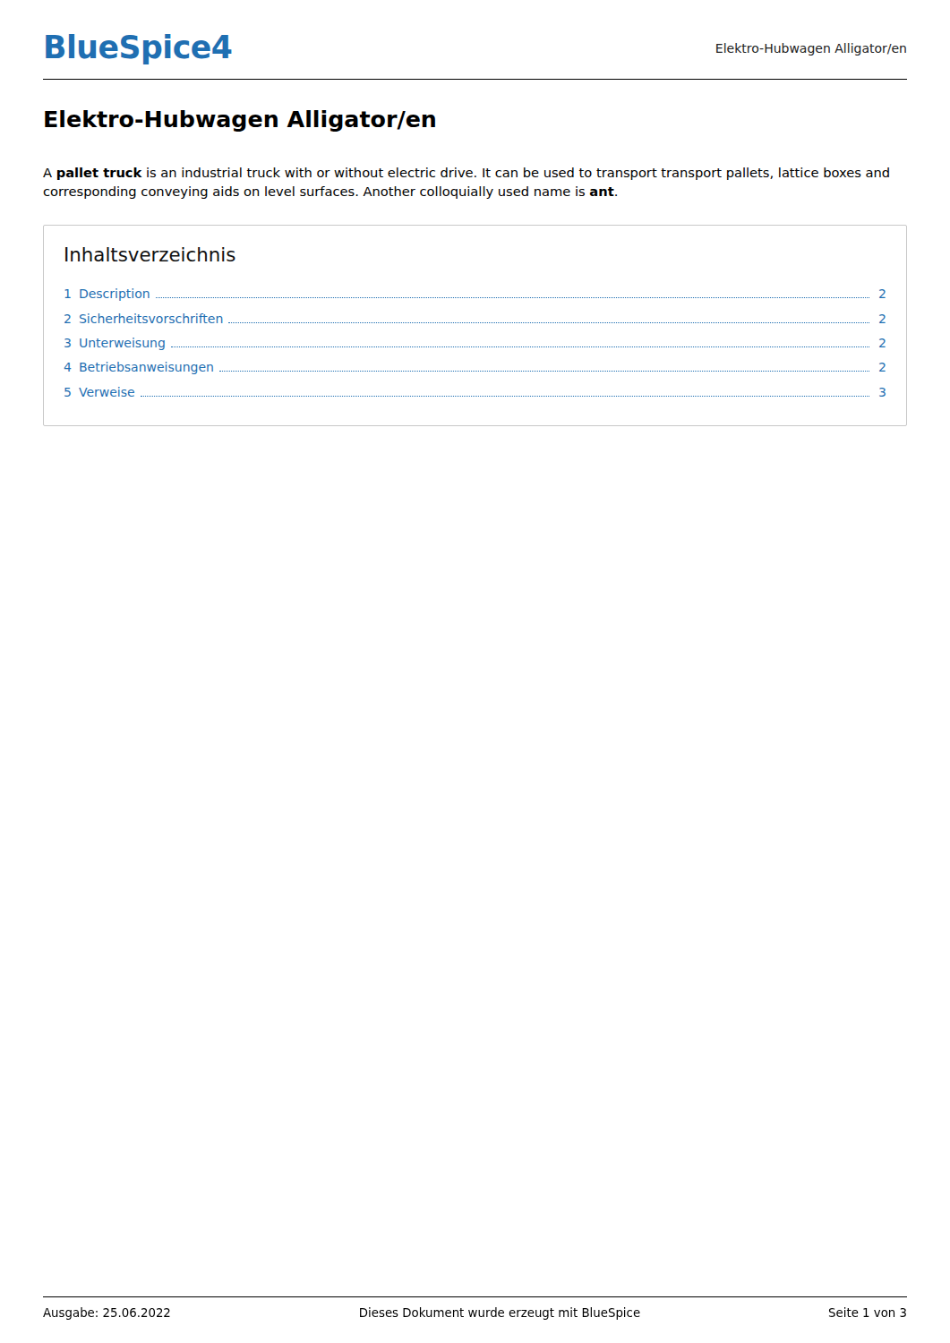Blue Spice 4
Elektro-Hubwagen Alligator/en
Elektro-Hubwagen Alligator/en
A pallet truck is an industrial truck with or without electric drive. It can be used to transport transport pallets, lattice boxes and corresponding conveying aids on level surfaces. Another colloquially used name is ant.
Inhaltsverzeichnis
1 Description 2
2 Sicherheitsvorschriften 2
3 Unterweisung 2
4 Betriebsanweisungen 2
5 Verweise 3
Ausgabe: 25.06.2022
Dieses Dokument wurde erzeugt mit BlueSpice
Seite 1 von 3